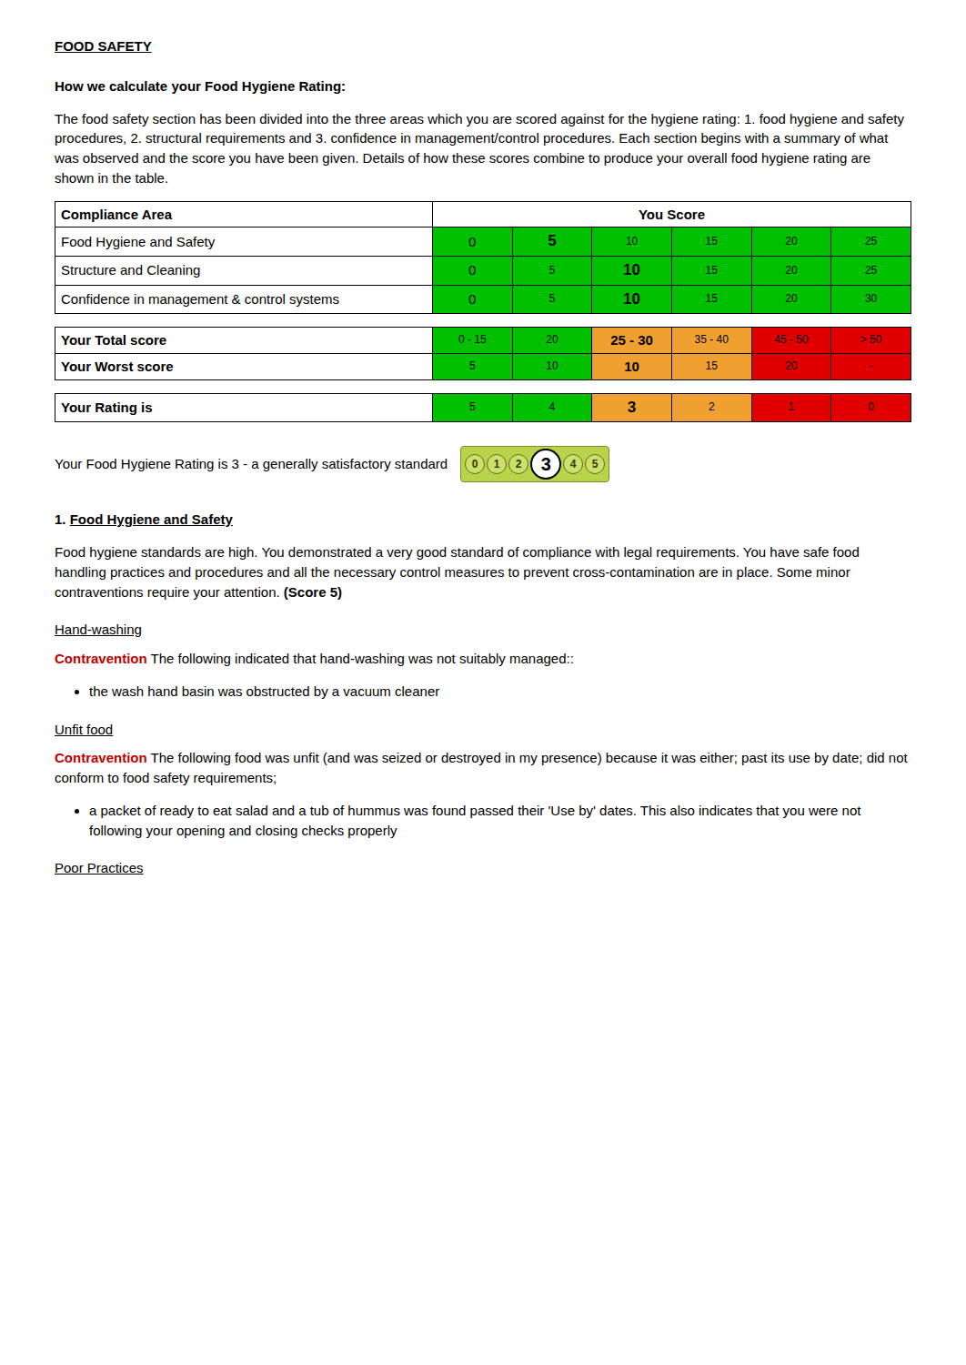FOOD SAFETY
How we calculate your Food Hygiene Rating:
The food safety section has been divided into the three areas which you are scored against for the hygiene rating: 1. food hygiene and safety procedures, 2. structural requirements and 3. confidence in management/control procedures. Each section begins with a summary of what was observed and the score you have been given. Details of how these scores combine to produce your overall food hygiene rating are shown in the table.
| Compliance Area | You Score |
| --- | --- |
| Food Hygiene and Safety | 0 | 5 | 10 | 15 | 20 | 25 |
| Structure and Cleaning | 0 | 5 | 10 | 15 | 20 | 25 |
| Confidence in management & control systems | 0 | 5 | 10 | 15 | 20 | 30 |
| Your Total score | 0 - 15 | 20 | 25 - 30 | 35 - 40 | 45 - 50 | > 50 |
| Your Worst score | 5 | 10 | 10 | 15 | 20 | - |
| Your Rating is | 5 | 4 | 3 | 2 | 1 | 0 |
Your Food Hygiene Rating is 3 - a generally satisfactory standard 0 1 2 3 4 5
1. Food Hygiene and Safety
Food hygiene standards are high. You demonstrated a very good standard of compliance with legal requirements. You have safe food handling practices and procedures and all the necessary control measures to prevent cross-contamination are in place. Some minor contraventions require your attention. (Score 5)
Hand-washing
Contravention The following indicated that hand-washing was not suitably managed::
the wash hand basin was obstructed by a vacuum cleaner
Unfit food
Contravention The following food was unfit (and was seized or destroyed in my presence) because it was either; past its use by date; did not conform to food safety requirements;
a packet of ready to eat salad and a tub of hummus was found passed their 'Use by' dates. This also indicates that you were not following your opening and closing checks properly
Poor Practices